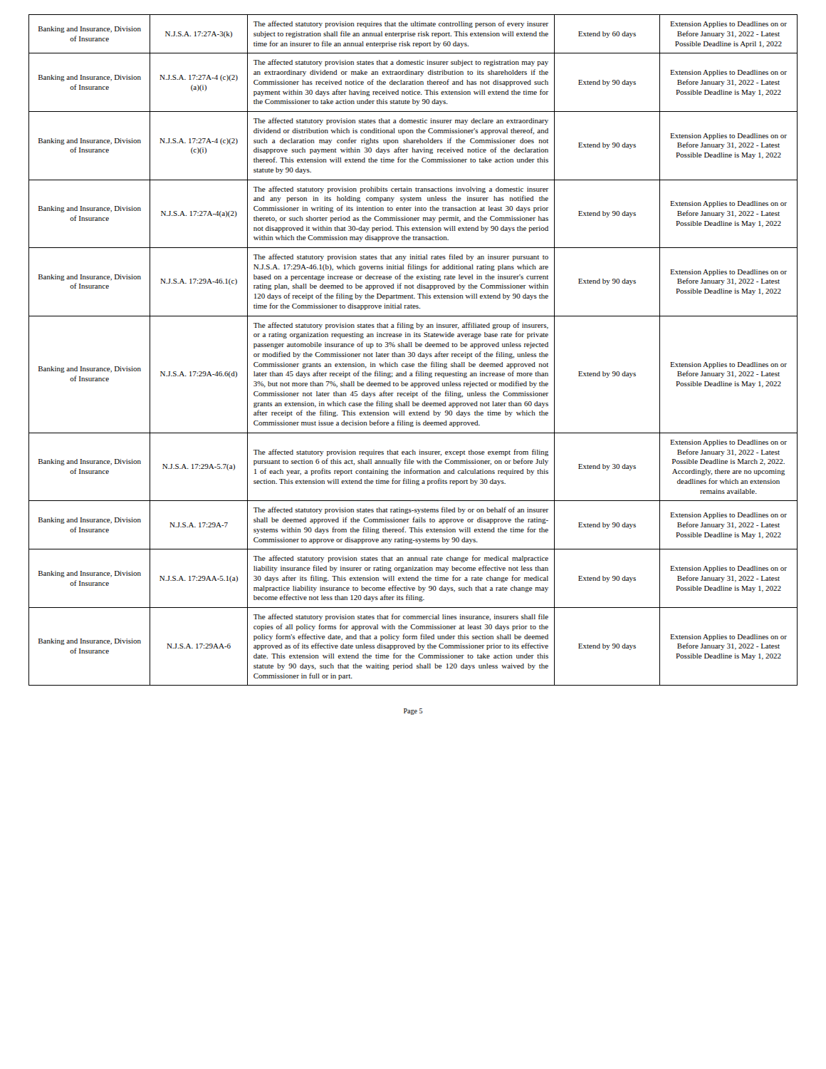| Banking and Insurance, Division of Insurance | N.J.S.A. 17:27A-3(k) | The affected statutory provision requires that the ultimate controlling person of every insurer subject to registration shall file an annual enterprise risk report. This extension will extend the time for an insurer to file an annual enterprise risk report by 60 days. | Extend by 60 days | Extension Applies to Deadlines on or Before January 31, 2022 - Latest Possible Deadline is April 1, 2022 |
| Banking and Insurance, Division of Insurance | N.J.S.A. 17:27A-4 (c)(2)(a)(i) | The affected statutory provision states that a domestic insurer subject to registration may pay an extraordinary dividend or make an extraordinary distribution to its shareholders if the Commissioner has received notice of the declaration thereof and has not disapproved such payment within 30 days after having received notice. This extension will extend the time for the Commissioner to take action under this statute by 90 days. | Extend by 90 days | Extension Applies to Deadlines on or Before January 31, 2022 - Latest Possible Deadline is May 1, 2022 |
| Banking and Insurance, Division of Insurance | N.J.S.A. 17:27A-4 (c)(2)(c)(i) | The affected statutory provision states that a domestic insurer may declare an extraordinary dividend or distribution which is conditional upon the Commissioner's approval thereof, and such a declaration may confer rights upon shareholders if the Commissioner does not disapprove such payment within 30 days after having received notice of the declaration thereof. This extension will extend the time for the Commissioner to take action under this statute by 90 days. | Extend by 90 days | Extension Applies to Deadlines on or Before January 31, 2022 - Latest Possible Deadline is May 1, 2022 |
| Banking and Insurance, Division of Insurance | N.J.S.A. 17:27A-4(a)(2) | The affected statutory provision prohibits certain transactions involving a domestic insurer and any person in its holding company system unless the insurer has notified the Commissioner in writing of its intention to enter into the transaction at least 30 days prior thereto, or such shorter period as the Commissioner may permit, and the Commissioner has not disapproved it within that 30-day period. This extension will extend by 90 days the period within which the Commission may disapprove the transaction. | Extend by 90 days | Extension Applies to Deadlines on or Before January 31, 2022 - Latest Possible Deadline is May 1, 2022 |
| Banking and Insurance, Division of Insurance | N.J.S.A. 17:29A-46.1(c) | The affected statutory provision states that any initial rates filed by an insurer pursuant to N.J.S.A. 17:29A-46.1(b), which governs initial filings for additional rating plans which are based on a percentage increase or decrease of the existing rate level in the insurer's current rating plan, shall be deemed to be approved if not disapproved by the Commissioner within 120 days of receipt of the filing by the Department. This extension will extend by 90 days the time for the Commissioner to disapprove initial rates. | Extend by 90 days | Extension Applies to Deadlines on or Before January 31, 2022 - Latest Possible Deadline is May 1, 2022 |
| Banking and Insurance, Division of Insurance | N.J.S.A. 17:29A-46.6(d) | The affected statutory provision states that a filing by an insurer, affiliated group of insurers, or a rating organization requesting an increase in its Statewide average base rate for private passenger automobile insurance of up to 3% shall be deemed to be approved unless rejected or modified by the Commissioner not later than 30 days after receipt of the filing, unless the Commissioner grants an extension, in which case the filing shall be deemed approved not later than 45 days after receipt of the filing; and a filing requesting an increase of more than 3%, but not more than 7%, shall be deemed to be approved unless rejected or modified by the Commissioner not later than 45 days after receipt of the filing, unless the Commissioner grants an extension, in which case the filing shall be deemed approved not later than 60 days after receipt of the filing. This extension will extend by 90 days the time by which the Commissioner must issue a decision before a filing is deemed approved. | Extend by 90 days | Extension Applies to Deadlines on or Before January 31, 2022 - Latest Possible Deadline is May 1, 2022 |
| Banking and Insurance, Division of Insurance | N.J.S.A. 17:29A-5.7(a) | The affected statutory provision requires that each insurer, except those exempt from filing pursuant to section 6 of this act, shall annually file with the Commissioner, on or before July 1 of each year, a profits report containing the information and calculations required by this section. This extension will extend the time for filing a profits report by 30 days. | Extend by 30 days | Extension Applies to Deadlines on or Before January 31, 2022 - Latest Possible Deadline is March 2, 2022. Accordingly, there are no upcoming deadlines for which an extension remains available. |
| Banking and Insurance, Division of Insurance | N.J.S.A. 17:29A-7 | The affected statutory provision states that ratings-systems filed by or on behalf of an insurer shall be deemed approved if the Commissioner fails to approve or disapprove the rating-systems within 90 days from the filing thereof. This extension will extend the time for the Commissioner to approve or disapprove any rating-systems by 90 days. | Extend by 90 days | Extension Applies to Deadlines on or Before January 31, 2022 - Latest Possible Deadline is May 1, 2022 |
| Banking and Insurance, Division of Insurance | N.J.S.A. 17:29AA-5.1(a) | The affected statutory provision states that an annual rate change for medical malpractice liability insurance filed by insurer or rating organization may become effective not less than 30 days after its filing. This extension will extend the time for a rate change for medical malpractice liability insurance to become effective by 90 days, such that a rate change may become effective not less than 120 days after its filing. | Extend by 90 days | Extension Applies to Deadlines on or Before January 31, 2022 - Latest Possible Deadline is May 1, 2022 |
| Banking and Insurance, Division of Insurance | N.J.S.A. 17:29AA-6 | The affected statutory provision states that for commercial lines insurance, insurers shall file copies of all policy forms for approval with the Commissioner at least 30 days prior to the policy form's effective date, and that a policy form filed under this section shall be deemed approved as of its effective date unless disapproved by the Commissioner prior to its effective date. This extension will extend the time for the Commissioner to take action under this statute by 90 days, such that the waiting period shall be 120 days unless waived by the Commissioner in full or in part. | Extend by 90 days | Extension Applies to Deadlines on or Before January 31, 2022 - Latest Possible Deadline is May 1, 2022 |
Page 5